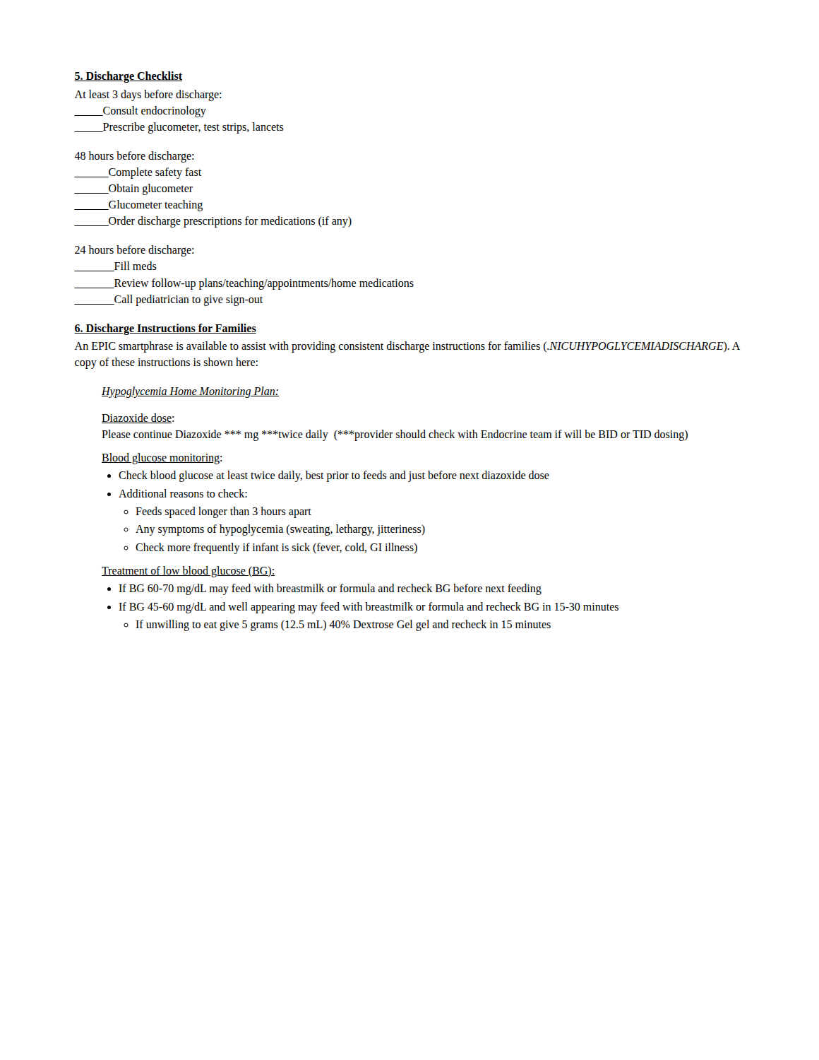5. Discharge Checklist
At least 3 days before discharge:
_____Consult endocrinology
_____Prescribe glucometer, test strips, lancets
48 hours before discharge:
______Complete safety fast
______Obtain glucometer
______Glucometer teaching
______Order discharge prescriptions for medications (if any)
24 hours before discharge:
_______Fill meds
_______Review follow-up plans/teaching/appointments/home medications
_______Call pediatrician to give sign-out
6. Discharge Instructions for Families
An EPIC smartphrase is available to assist with providing consistent discharge instructions for families (.NICUHYPOGLYCEMIADISCHARGE). A copy of these instructions is shown here:
Hypoglycemia Home Monitoring Plan:
Diazoxide dose:
Please continue Diazoxide *** mg ***twice daily (***provider should check with Endocrine team if will be BID or TID dosing)
Blood glucose monitoring:
Check blood glucose at least twice daily, best prior to feeds and just before next diazoxide dose
Additional reasons to check:
Feeds spaced longer than 3 hours apart
Any symptoms of hypoglycemia (sweating, lethargy, jitteriness)
Check more frequently if infant is sick (fever, cold, GI illness)
Treatment of low blood glucose (BG):
If BG 60-70 mg/dL may feed with breastmilk or formula and recheck BG before next feeding
If BG 45-60 mg/dL and well appearing may feed with breastmilk or formula and recheck BG in 15-30 minutes
If unwilling to eat give 5 grams (12.5 mL) 40% Dextrose Gel gel and recheck in 15 minutes